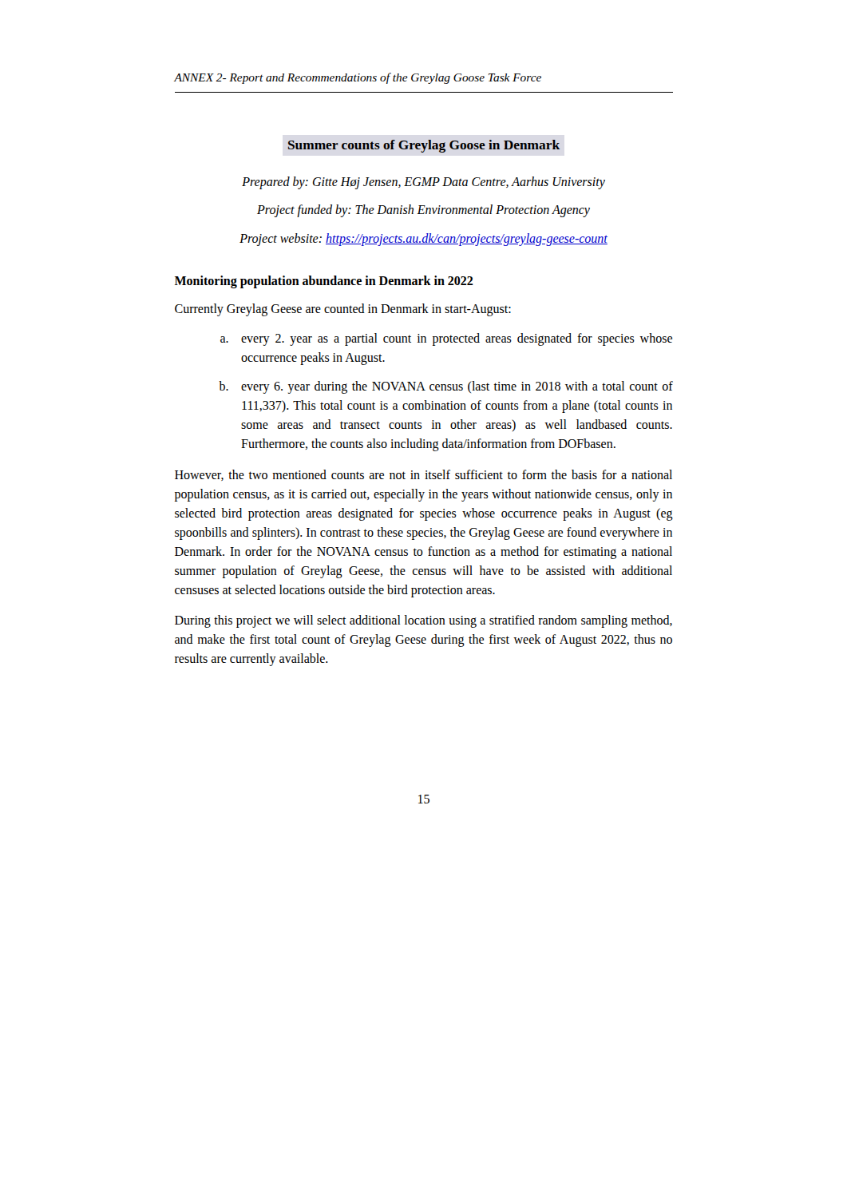ANNEX 2- Report and Recommendations of the Greylag Goose Task Force
Summer counts of Greylag Goose in Denmark
Prepared by: Gitte Høj Jensen, EGMP Data Centre, Aarhus University
Project funded by: The Danish Environmental Protection Agency
Project website: https://projects.au.dk/can/projects/greylag-geese-count
Monitoring population abundance in Denmark in 2022
Currently Greylag Geese are counted in Denmark in start-August:
every 2. year as a partial count in protected areas designated for species whose occurrence peaks in August.
every 6. year during the NOVANA census (last time in 2018 with a total count of 111,337). This total count is a combination of counts from a plane (total counts in some areas and transect counts in other areas) as well landbased counts. Furthermore, the counts also including data/information from DOFbasen.
However, the two mentioned counts are not in itself sufficient to form the basis for a national population census, as it is carried out, especially in the years without nationwide census, only in selected bird protection areas designated for species whose occurrence peaks in August (eg spoonbills and splinters). In contrast to these species, the Greylag Geese are found everywhere in Denmark. In order for the NOVANA census to function as a method for estimating a national summer population of Greylag Geese, the census will have to be assisted with additional censuses at selected locations outside the bird protection areas.
During this project we will select additional location using a stratified random sampling method, and make the first total count of Greylag Geese during the first week of August 2022, thus no results are currently available.
15